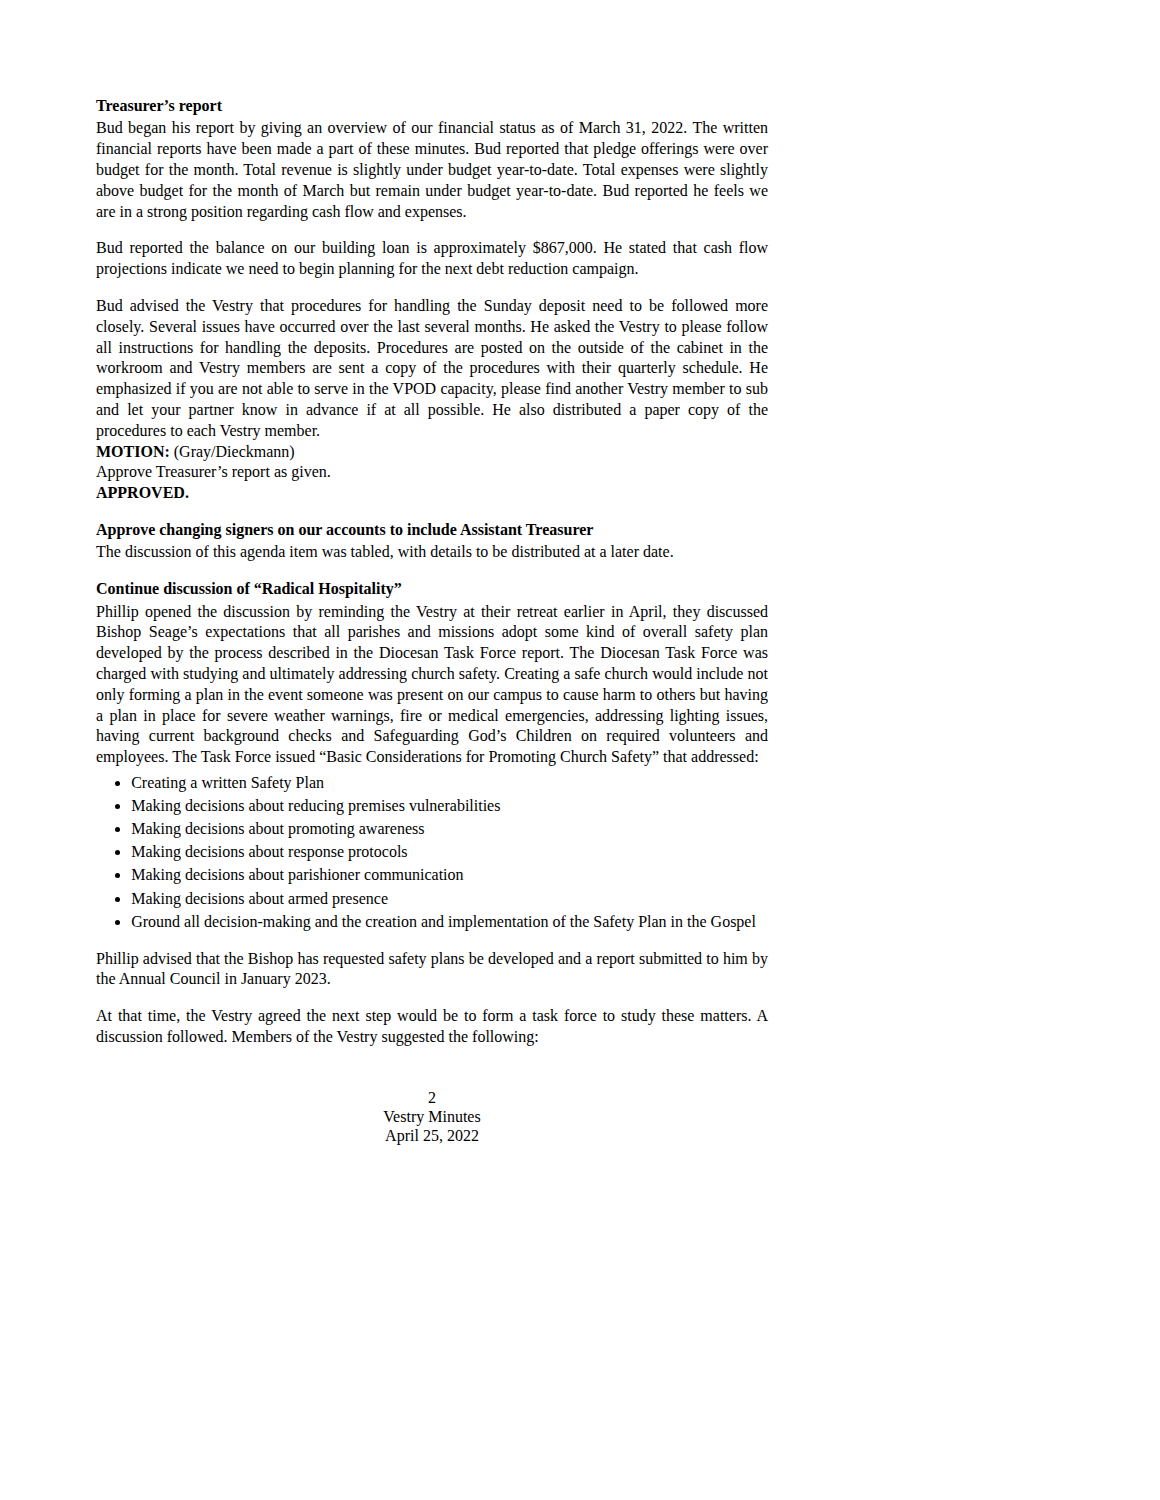Treasurer’s report
Bud began his report by giving an overview of our financial status as of March 31, 2022. The written financial reports have been made a part of these minutes. Bud reported that pledge offerings were over budget for the month. Total revenue is slightly under budget year-to-date. Total expenses were slightly above budget for the month of March but remain under budget year-to-date. Bud reported he feels we are in a strong position regarding cash flow and expenses.
Bud reported the balance on our building loan is approximately $867,000. He stated that cash flow projections indicate we need to begin planning for the next debt reduction campaign.
Bud advised the Vestry that procedures for handling the Sunday deposit need to be followed more closely. Several issues have occurred over the last several months. He asked the Vestry to please follow all instructions for handling the deposits. Procedures are posted on the outside of the cabinet in the workroom and Vestry members are sent a copy of the procedures with their quarterly schedule. He emphasized if you are not able to serve in the VPOD capacity, please find another Vestry member to sub and let your partner know in advance if at all possible. He also distributed a paper copy of the procedures to each Vestry member.
MOTION: (Gray/Dieckmann)
Approve Treasurer’s report as given.
APPROVED.
Approve changing signers on our accounts to include Assistant Treasurer
The discussion of this agenda item was tabled, with details to be distributed at a later date.
Continue discussion of “Radical Hospitality”
Phillip opened the discussion by reminding the Vestry at their retreat earlier in April, they discussed Bishop Seage’s expectations that all parishes and missions adopt some kind of overall safety plan developed by the process described in the Diocesan Task Force report. The Diocesan Task Force was charged with studying and ultimately addressing church safety. Creating a safe church would include not only forming a plan in the event someone was present on our campus to cause harm to others but having a plan in place for severe weather warnings, fire or medical emergencies, addressing lighting issues, having current background checks and Safeguarding God’s Children on required volunteers and employees. The Task Force issued “Basic Considerations for Promoting Church Safety” that addressed:
Creating a written Safety Plan
Making decisions about reducing premises vulnerabilities
Making decisions about promoting awareness
Making decisions about response protocols
Making decisions about parishioner communication
Making decisions about armed presence
Ground all decision-making and the creation and implementation of the Safety Plan in the Gospel
Phillip advised that the Bishop has requested safety plans be developed and a report submitted to him by the Annual Council in January 2023.
At that time, the Vestry agreed the next step would be to form a task force to study these matters. A discussion followed. Members of the Vestry suggested the following:
2
Vestry Minutes
April 25, 2022